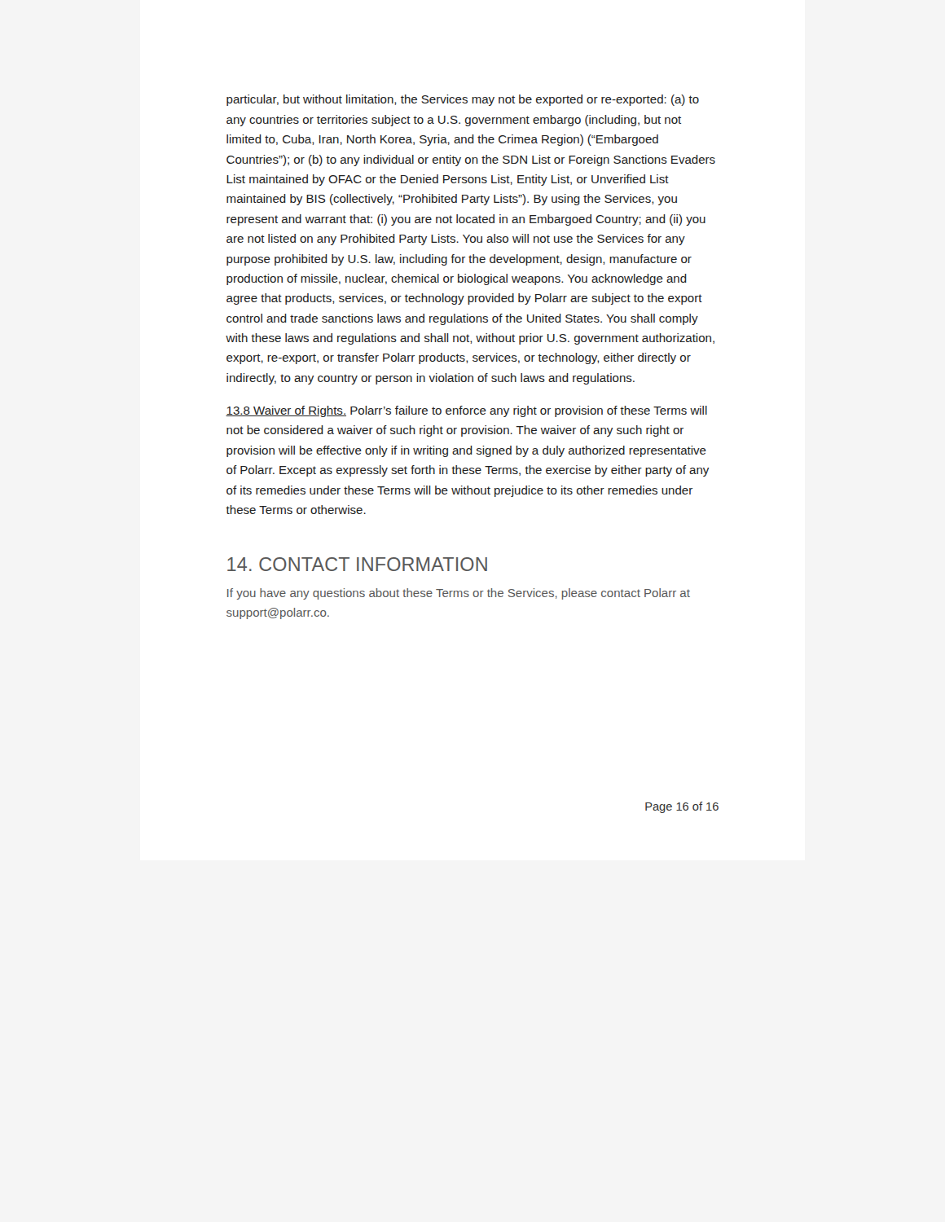particular, but without limitation, the Services may not be exported or re-exported: (a) to any countries or territories subject to a U.S. government embargo (including, but not limited to, Cuba, Iran, North Korea, Syria, and the Crimea Region) (“Embargoed Countries”); or (b) to any individual or entity on the SDN List or Foreign Sanctions Evaders List maintained by OFAC or the Denied Persons List, Entity List, or Unverified List maintained by BIS (collectively, “Prohibited Party Lists”). By using the Services, you represent and warrant that: (i) you are not located in an Embargoed Country; and (ii) you are not listed on any Prohibited Party Lists. You also will not use the Services for any purpose prohibited by U.S. law, including for the development, design, manufacture or production of missile, nuclear, chemical or biological weapons. You acknowledge and agree that products, services, or technology provided by Polarr are subject to the export control and trade sanctions laws and regulations of the United States. You shall comply with these laws and regulations and shall not, without prior U.S. government authorization, export, re-export, or transfer Polarr products, services, or technology, either directly or indirectly, to any country or person in violation of such laws and regulations.
13.8 Waiver of Rights. Polarr’s failure to enforce any right or provision of these Terms will not be considered a waiver of such right or provision. The waiver of any such right or provision will be effective only if in writing and signed by a duly authorized representative of Polarr. Except as expressly set forth in these Terms, the exercise by either party of any of its remedies under these Terms will be without prejudice to its other remedies under these Terms or otherwise.
14. CONTACT INFORMATION
If you have any questions about these Terms or the Services, please contact Polarr at support@polarr.co.
Page 16 of 16